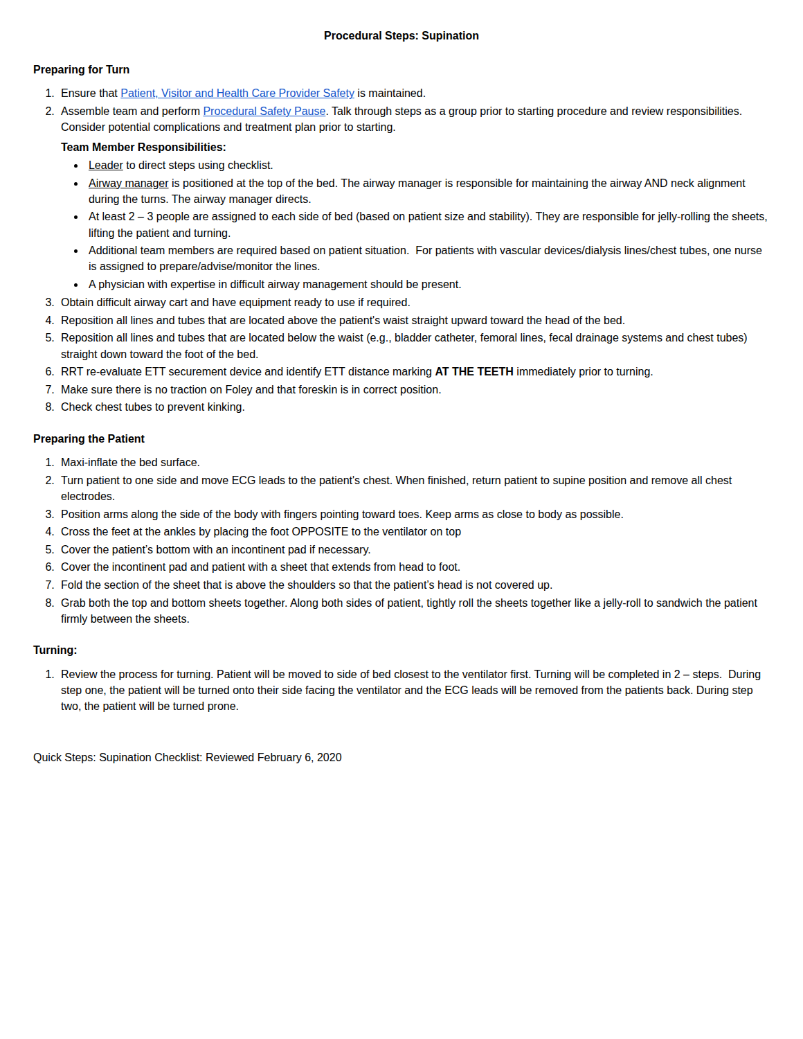Procedural Steps: Supination
Preparing for Turn
Ensure that Patient, Visitor and Health Care Provider Safety is maintained.
Assemble team and perform Procedural Safety Pause. Talk through steps as a group prior to starting procedure and review responsibilities. Consider potential complications and treatment plan prior to starting. Team Member Responsibilities:
Leader to direct steps using checklist.
Airway manager is positioned at the top of the bed. The airway manager is responsible for maintaining the airway AND neck alignment during the turns. The airway manager directs.
At least 2 – 3 people are assigned to each side of bed (based on patient size and stability). They are responsible for jelly-rolling the sheets, lifting the patient and turning.
Additional team members are required based on patient situation. For patients with vascular devices/dialysis lines/chest tubes, one nurse is assigned to prepare/advise/monitor the lines.
A physician with expertise in difficult airway management should be present.
Obtain difficult airway cart and have equipment ready to use if required.
Reposition all lines and tubes that are located above the patient's waist straight upward toward the head of the bed.
Reposition all lines and tubes that are located below the waist (e.g., bladder catheter, femoral lines, fecal drainage systems and chest tubes) straight down toward the foot of the bed.
RRT re-evaluate ETT securement device and identify ETT distance marking AT THE TEETH immediately prior to turning.
Make sure there is no traction on Foley and that foreskin is in correct position.
Check chest tubes to prevent kinking.
Preparing the Patient
Maxi-inflate the bed surface.
Turn patient to one side and move ECG leads to the patient's chest. When finished, return patient to supine position and remove all chest electrodes.
Position arms along the side of the body with fingers pointing toward toes. Keep arms as close to body as possible.
Cross the feet at the ankles by placing the foot OPPOSITE to the ventilator on top
Cover the patient’s bottom with an incontinent pad if necessary.
Cover the incontinent pad and patient with a sheet that extends from head to foot.
Fold the section of the sheet that is above the shoulders so that the patient’s head is not covered up.
Grab both the top and bottom sheets together. Along both sides of patient, tightly roll the sheets together like a jelly-roll to sandwich the patient firmly between the sheets.
Turning:
Review the process for turning. Patient will be moved to side of bed closest to the ventilator first. Turning will be completed in 2 – steps. During step one, the patient will be turned onto their side facing the ventilator and the ECG leads will be removed from the patients back. During step two, the patient will be turned prone.
Quick Steps: Supination Checklist: Reviewed February 6, 2020